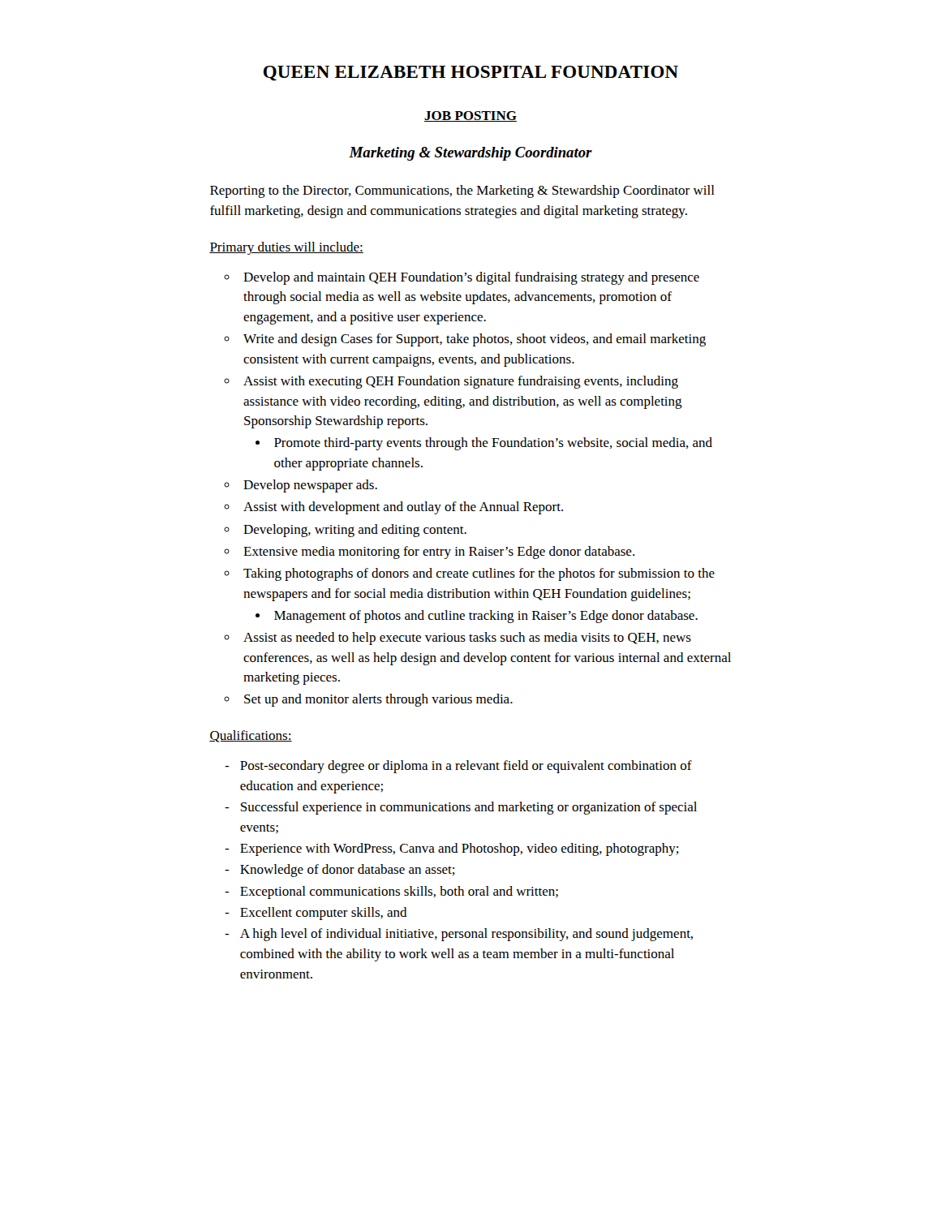QUEEN ELIZABETH HOSPITAL FOUNDATION
JOB POSTING
Marketing & Stewardship Coordinator
Reporting to the Director, Communications, the Marketing & Stewardship Coordinator will fulfill marketing, design and communications strategies and digital marketing strategy.
Primary duties will include:
Develop and maintain QEH Foundation’s digital fundraising strategy and presence through social media as well as website updates, advancements, promotion of engagement, and a positive user experience.
Write and design Cases for Support, take photos, shoot videos, and email marketing consistent with current campaigns, events, and publications.
Assist with executing QEH Foundation signature fundraising events, including assistance with video recording, editing, and distribution, as well as completing Sponsorship Stewardship reports.
Promote third-party events through the Foundation’s website, social media, and other appropriate channels.
Develop newspaper ads.
Assist with development and outlay of the Annual Report.
Developing, writing and editing content.
Extensive media monitoring for entry in Raiser’s Edge donor database.
Taking photographs of donors and create cutlines for the photos for submission to the newspapers and for social media distribution within QEH Foundation guidelines;
Management of photos and cutline tracking in Raiser’s Edge donor database.
Assist as needed to help execute various tasks such as media visits to QEH, news conferences, as well as help design and develop content for various internal and external marketing pieces.
Set up and monitor alerts through various media.
Qualifications:
Post-secondary degree or diploma in a relevant field or equivalent combination of education and experience;
Successful experience in communications and marketing or organization of special events;
Experience with WordPress, Canva and Photoshop, video editing, photography;
Knowledge of donor database an asset;
Exceptional communications skills, both oral and written;
Excellent computer skills, and
A high level of individual initiative, personal responsibility, and sound judgement, combined with the ability to work well as a team member in a multi-functional environment.